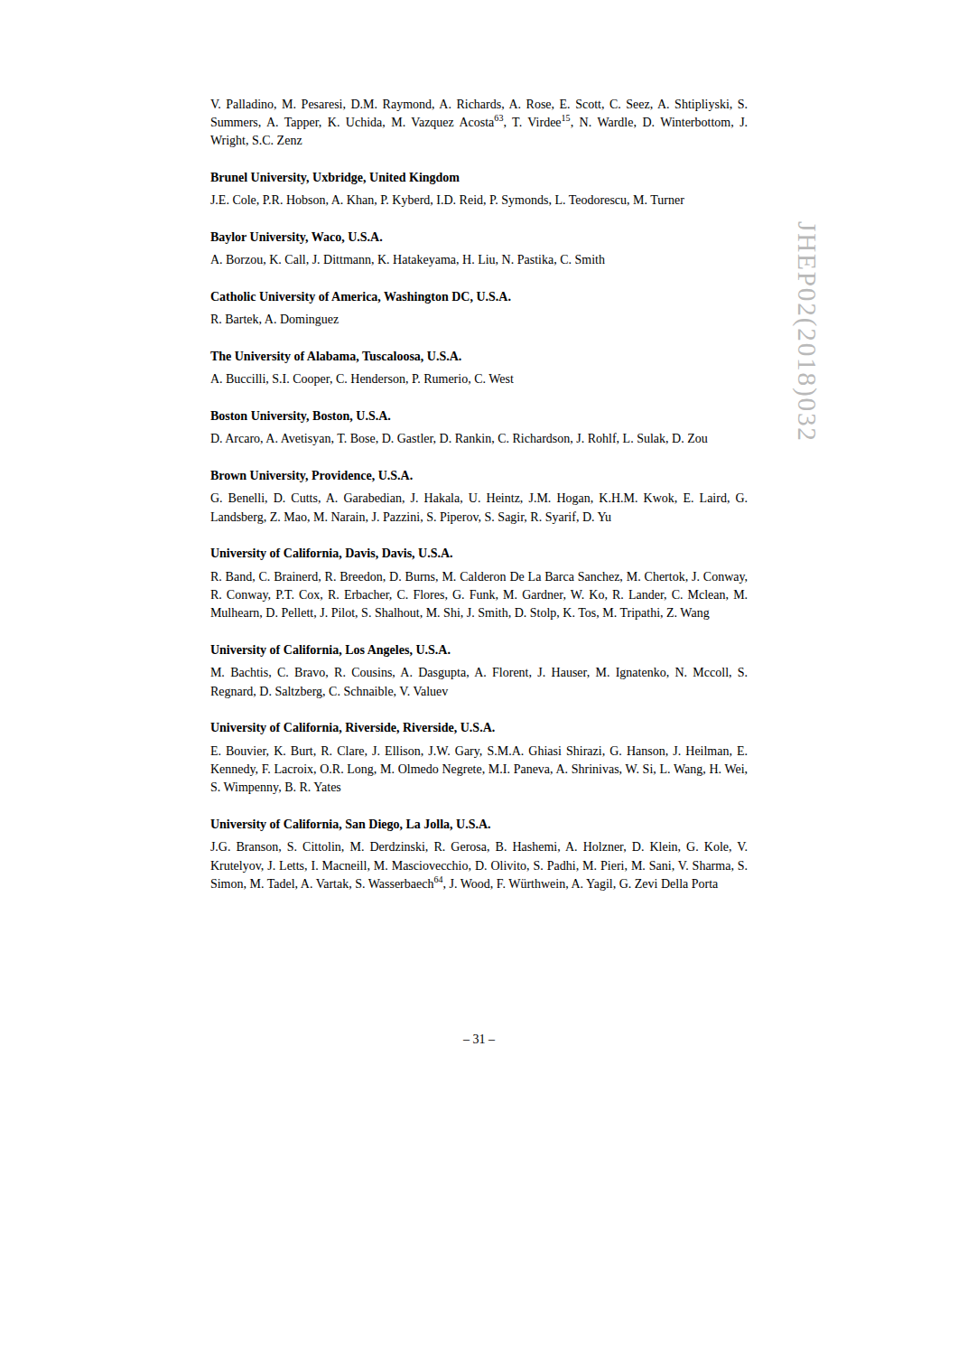JHEP02(2018)032
V. Palladino, M. Pesaresi, D.M. Raymond, A. Richards, A. Rose, E. Scott, C. Seez, A. Shtipliyski, S. Summers, A. Tapper, K. Uchida, M. Vazquez Acosta63, T. Virdee15, N. Wardle, D. Winterbottom, J. Wright, S.C. Zenz
Brunel University, Uxbridge, United Kingdom
J.E. Cole, P.R. Hobson, A. Khan, P. Kyberd, I.D. Reid, P. Symonds, L. Teodorescu, M. Turner
Baylor University, Waco, U.S.A.
A. Borzou, K. Call, J. Dittmann, K. Hatakeyama, H. Liu, N. Pastika, C. Smith
Catholic University of America, Washington DC, U.S.A.
R. Bartek, A. Dominguez
The University of Alabama, Tuscaloosa, U.S.A.
A. Buccilli, S.I. Cooper, C. Henderson, P. Rumerio, C. West
Boston University, Boston, U.S.A.
D. Arcaro, A. Avetisyan, T. Bose, D. Gastler, D. Rankin, C. Richardson, J. Rohlf, L. Sulak, D. Zou
Brown University, Providence, U.S.A.
G. Benelli, D. Cutts, A. Garabedian, J. Hakala, U. Heintz, J.M. Hogan, K.H.M. Kwok, E. Laird, G. Landsberg, Z. Mao, M. Narain, J. Pazzini, S. Piperov, S. Sagir, R. Syarif, D. Yu
University of California, Davis, Davis, U.S.A.
R. Band, C. Brainerd, R. Breedon, D. Burns, M. Calderon De La Barca Sanchez, M. Chertok, J. Conway, R. Conway, P.T. Cox, R. Erbacher, C. Flores, G. Funk, M. Gardner, W. Ko, R. Lander, C. Mclean, M. Mulhearn, D. Pellett, J. Pilot, S. Shalhout, M. Shi, J. Smith, D. Stolp, K. Tos, M. Tripathi, Z. Wang
University of California, Los Angeles, U.S.A.
M. Bachtis, C. Bravo, R. Cousins, A. Dasgupta, A. Florent, J. Hauser, M. Ignatenko, N. Mccoll, S. Regnard, D. Saltzberg, C. Schnaible, V. Valuev
University of California, Riverside, Riverside, U.S.A.
E. Bouvier, K. Burt, R. Clare, J. Ellison, J.W. Gary, S.M.A. Ghiasi Shirazi, G. Hanson, J. Heilman, E. Kennedy, F. Lacroix, O.R. Long, M. Olmedo Negrete, M.I. Paneva, A. Shrinivas, W. Si, L. Wang, H. Wei, S. Wimpenny, B. R. Yates
University of California, San Diego, La Jolla, U.S.A.
J.G. Branson, S. Cittolin, M. Derdzinski, R. Gerosa, B. Hashemi, A. Holzner, D. Klein, G. Kole, V. Krutelyov, J. Letts, I. Macneill, M. Masciovecchio, D. Olivito, S. Padhi, M. Pieri, M. Sani, V. Sharma, S. Simon, M. Tadel, A. Vartak, S. Wasserbaech64, J. Wood, F. Würthwein, A. Yagil, G. Zevi Della Porta
– 31 –